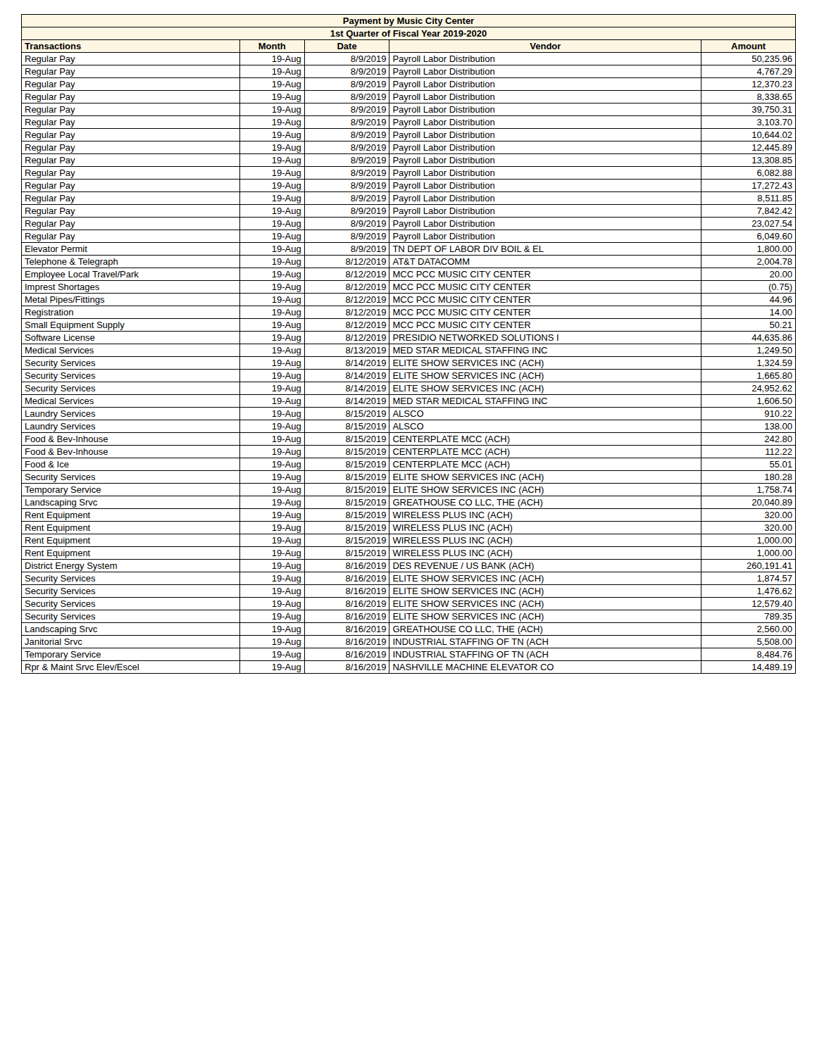| Payment by Music City Center |
| 1st Quarter of Fiscal Year 2019-2020 |
| Transactions | Month | Date | Vendor | Amount |
| Regular Pay | 19-Aug | 8/9/2019 | Payroll Labor Distribution | 50,235.96 |
| Regular Pay | 19-Aug | 8/9/2019 | Payroll Labor Distribution | 4,767.29 |
| Regular Pay | 19-Aug | 8/9/2019 | Payroll Labor Distribution | 12,370.23 |
| Regular Pay | 19-Aug | 8/9/2019 | Payroll Labor Distribution | 8,338.65 |
| Regular Pay | 19-Aug | 8/9/2019 | Payroll Labor Distribution | 39,750.31 |
| Regular Pay | 19-Aug | 8/9/2019 | Payroll Labor Distribution | 3,103.70 |
| Regular Pay | 19-Aug | 8/9/2019 | Payroll Labor Distribution | 10,644.02 |
| Regular Pay | 19-Aug | 8/9/2019 | Payroll Labor Distribution | 12,445.89 |
| Regular Pay | 19-Aug | 8/9/2019 | Payroll Labor Distribution | 13,308.85 |
| Regular Pay | 19-Aug | 8/9/2019 | Payroll Labor Distribution | 6,082.88 |
| Regular Pay | 19-Aug | 8/9/2019 | Payroll Labor Distribution | 17,272.43 |
| Regular Pay | 19-Aug | 8/9/2019 | Payroll Labor Distribution | 8,511.85 |
| Regular Pay | 19-Aug | 8/9/2019 | Payroll Labor Distribution | 7,842.42 |
| Regular Pay | 19-Aug | 8/9/2019 | Payroll Labor Distribution | 23,027.54 |
| Regular Pay | 19-Aug | 8/9/2019 | Payroll Labor Distribution | 6,049.60 |
| Elevator Permit | 19-Aug | 8/9/2019 | TN DEPT OF LABOR DIV BOIL & EL | 1,800.00 |
| Telephone & Telegraph | 19-Aug | 8/12/2019 | AT&T DATACOMM | 2,004.78 |
| Employee Local Travel/Park | 19-Aug | 8/12/2019 | MCC PCC MUSIC CITY CENTER | 20.00 |
| Imprest Shortages | 19-Aug | 8/12/2019 | MCC PCC MUSIC CITY CENTER | (0.75) |
| Metal Pipes/Fittings | 19-Aug | 8/12/2019 | MCC PCC MUSIC CITY CENTER | 44.96 |
| Registration | 19-Aug | 8/12/2019 | MCC PCC MUSIC CITY CENTER | 14.00 |
| Small Equipment Supply | 19-Aug | 8/12/2019 | MCC PCC MUSIC CITY CENTER | 50.21 |
| Software License | 19-Aug | 8/12/2019 | PRESIDIO NETWORKED SOLUTIONS I | 44,635.86 |
| Medical Services | 19-Aug | 8/13/2019 | MED STAR MEDICAL STAFFING INC | 1,249.50 |
| Security Services | 19-Aug | 8/14/2019 | ELITE SHOW SERVICES INC (ACH) | 1,324.59 |
| Security Services | 19-Aug | 8/14/2019 | ELITE SHOW SERVICES INC (ACH) | 1,665.80 |
| Security Services | 19-Aug | 8/14/2019 | ELITE SHOW SERVICES INC (ACH) | 24,952.62 |
| Medical Services | 19-Aug | 8/14/2019 | MED STAR MEDICAL STAFFING INC | 1,606.50 |
| Laundry Services | 19-Aug | 8/15/2019 | ALSCO | 910.22 |
| Laundry Services | 19-Aug | 8/15/2019 | ALSCO | 138.00 |
| Food & Bev-Inhouse | 19-Aug | 8/15/2019 | CENTERPLATE MCC (ACH) | 242.80 |
| Food & Bev-Inhouse | 19-Aug | 8/15/2019 | CENTERPLATE MCC (ACH) | 112.22 |
| Food & Ice | 19-Aug | 8/15/2019 | CENTERPLATE MCC (ACH) | 55.01 |
| Security Services | 19-Aug | 8/15/2019 | ELITE SHOW SERVICES INC (ACH) | 180.28 |
| Temporary Service | 19-Aug | 8/15/2019 | ELITE SHOW SERVICES INC (ACH) | 1,758.74 |
| Landscaping Srvc | 19-Aug | 8/15/2019 | GREATHOUSE CO LLC, THE (ACH) | 20,040.89 |
| Rent Equipment | 19-Aug | 8/15/2019 | WIRELESS PLUS INC (ACH) | 320.00 |
| Rent Equipment | 19-Aug | 8/15/2019 | WIRELESS PLUS INC (ACH) | 320.00 |
| Rent Equipment | 19-Aug | 8/15/2019 | WIRELESS PLUS INC (ACH) | 1,000.00 |
| Rent Equipment | 19-Aug | 8/15/2019 | WIRELESS PLUS INC (ACH) | 1,000.00 |
| District Energy System | 19-Aug | 8/16/2019 | DES REVENUE / US BANK (ACH) | 260,191.41 |
| Security Services | 19-Aug | 8/16/2019 | ELITE SHOW SERVICES INC (ACH) | 1,874.57 |
| Security Services | 19-Aug | 8/16/2019 | ELITE SHOW SERVICES INC (ACH) | 1,476.62 |
| Security Services | 19-Aug | 8/16/2019 | ELITE SHOW SERVICES INC (ACH) | 12,579.40 |
| Security Services | 19-Aug | 8/16/2019 | ELITE SHOW SERVICES INC (ACH) | 789.35 |
| Landscaping Srvc | 19-Aug | 8/16/2019 | GREATHOUSE CO LLC, THE (ACH) | 2,560.00 |
| Janitorial Srvc | 19-Aug | 8/16/2019 | INDUSTRIAL STAFFING OF TN (ACH | 5,508.00 |
| Temporary Service | 19-Aug | 8/16/2019 | INDUSTRIAL STAFFING OF TN (ACH | 8,484.76 |
| Rpr & Maint Srvc Elev/Escel | 19-Aug | 8/16/2019 | NASHVILLE MACHINE ELEVATOR CO | 14,489.19 |